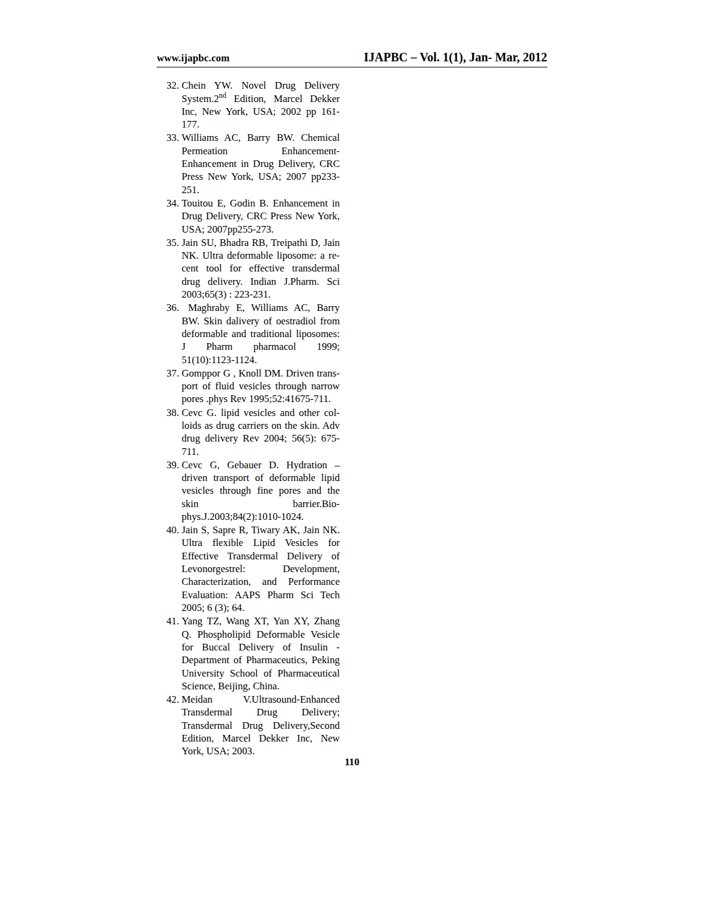www.ijapbc.com
IJAPBC – Vol. 1(1), Jan- Mar, 2012
Chein YW. Novel Drug Delivery System.2nd Edition, Marcel Dekker Inc, New York, USA; 2002 pp 161-177.
Williams AC, Barry BW. Chemical Permeation Enhancement- Enhancement in Drug Delivery, CRC Press New York, USA; 2007 pp233-251.
Touitou E, Godin B. Enhancement in Drug Delivery, CRC Press New York, USA; 2007pp255-273.
Jain SU, Bhadra RB, Treipathi D, Jain NK. Ultra deformable liposome: a recent tool for effective transdermal drug delivery. Indian J.Pharm. Sci 2003;65(3) : 223-231.
Maghraby E, Williams AC, Barry BW. Skin dalivery of oestradiol from deformable and traditional liposomes: J Pharm pharmacol 1999; 51(10):1123-1124.
Gomppor G , Knoll DM. Driven transport of fluid vesicles through narrow pores .phys Rev 1995;52:41675-711.
Cevc G. lipid vesicles and other colloids as drug carriers on the skin. Adv drug delivery Rev 2004; 56(5): 675-711.
Cevc G, Gebauer D. Hydration –driven transport of deformable lipid vesicles through fine pores and the skin barrier.Bio-phys.J.2003;84(2):1010-1024.
Jain S, Sapre R, Tiwary AK, Jain NK. Ultra flexible Lipid Vesicles for Effective Transdermal Delivery of Levonorgestrel: Development, Characterization, and Performance Evaluation: AAPS Pharm Sci Tech 2005; 6 (3); 64.
Yang TZ, Wang XT, Yan XY, Zhang Q. Phospholipid Deformable Vesicle for Buccal Delivery of Insulin - Department of Pharmaceutics, Peking University School of Pharmaceutical Science, Beijing, China.
Meidan V.Ultrasound-Enhanced Transdermal Drug Delivery; Transdermal Drug Delivery,Second Edition, Marcel Dekker Inc, New York, USA; 2003.
110